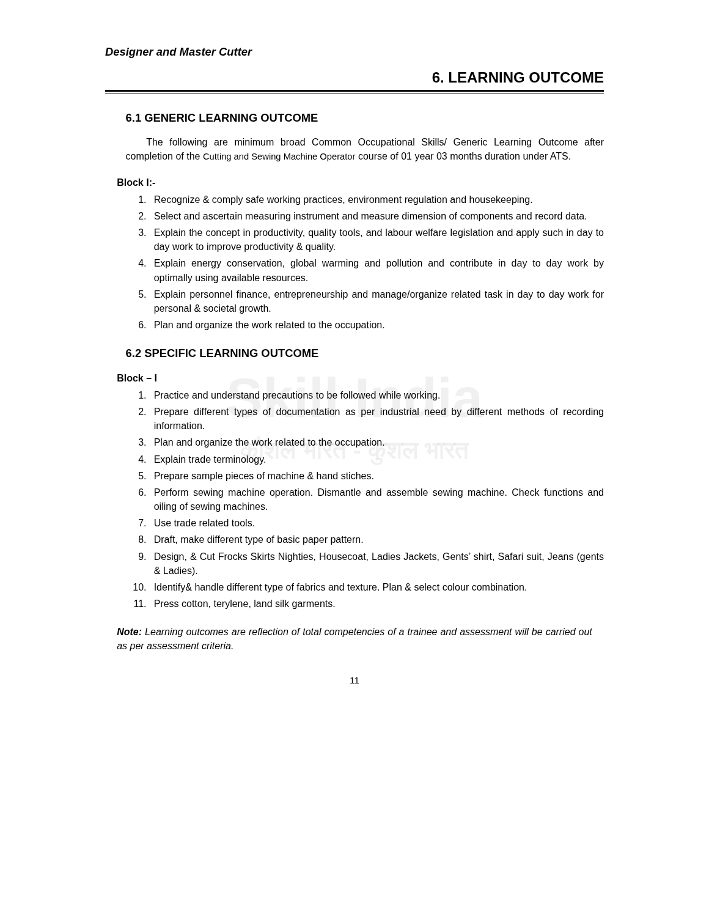Skill Indiaकौशल भारत - कुशल भारत
Designer and Master Cutter
6. LEARNING OUTCOME
6.1 GENERIC LEARNING OUTCOME
The following are minimum broad Common Occupational Skills/ Generic Learning Outcome after completion of the Cutting and Sewing Machine Operator course of 01 year 03 months duration under ATS.
Block I:-
Recognize & comply safe working practices, environment regulation and housekeeping.
Select and ascertain measuring instrument and measure dimension of components and record data.
Explain the concept in productivity, quality tools, and labour welfare legislation and apply such in day to day work to improve productivity & quality.
Explain energy conservation, global warming and pollution and contribute in day to day work by optimally using available resources.
Explain personnel finance, entrepreneurship and manage/organize related task in day to day work for personal & societal growth.
Plan and organize the work related to the occupation.
6.2 SPECIFIC LEARNING OUTCOME
Block – I
Practice and understand precautions to be followed while working.
Prepare different types of documentation as per industrial need by different methods of recording information.
Plan and organize the work related to the occupation.
Explain trade terminology.
Prepare sample pieces of machine & hand stiches.
Perform sewing machine operation. Dismantle and assemble sewing machine. Check functions and oiling of sewing machines.
Use trade related tools.
Draft, make different type of basic paper pattern.
Design, & Cut Frocks Skirts Nighties, Housecoat, Ladies Jackets, Gents’ shirt, Safari suit, Jeans (gents & Ladies).
Identify& handle different type of fabrics and texture. Plan & select colour combination.
Press cotton, terylene, land silk garments.
Note: Learning outcomes are reflection of total competencies of a trainee and assessment will be carried out as per assessment criteria.
11